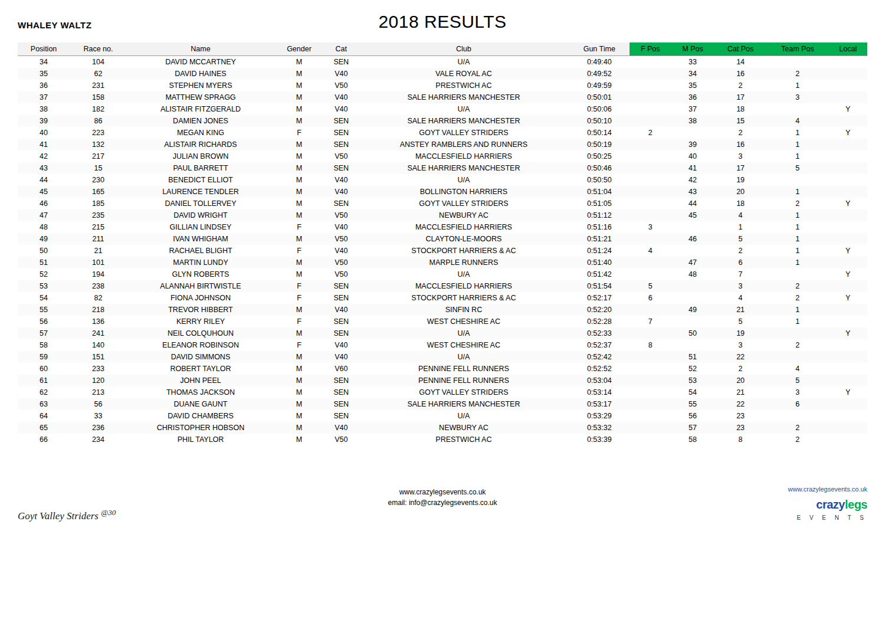WHALEY WALTZ
2018 RESULTS
| Position | Race no. | Name | Gender | Cat | Club | Gun Time | F Pos | M Pos | Cat Pos | Team Pos | Local |
| --- | --- | --- | --- | --- | --- | --- | --- | --- | --- | --- | --- |
| 34 | 104 | DAVID MCCARTNEY | M | SEN | U/A | 0:49:40 | | 33 | 14 | | |
| 35 | 62 | DAVID HAINES | M | V40 | VALE ROYAL AC | 0:49:52 | | 34 | 16 | 2 | |
| 36 | 231 | STEPHEN MYERS | M | V50 | PRESTWICH AC | 0:49:59 | | 35 | 2 | 1 | |
| 37 | 158 | MATTHEW SPRAGG | M | V40 | SALE HARRIERS MANCHESTER | 0:50:01 | | 36 | 17 | 3 | |
| 38 | 182 | ALISTAIR FITZGERALD | M | V40 | U/A | 0:50:06 | | 37 | 18 | | Y |
| 39 | 86 | DAMIEN JONES | M | SEN | SALE HARRIERS MANCHESTER | 0:50:10 | | 38 | 15 | 4 | |
| 40 | 223 | MEGAN KING | F | SEN | GOYT VALLEY STRIDERS | 0:50:14 | 2 | | 2 | 1 | Y |
| 41 | 132 | ALISTAIR RICHARDS | M | SEN | ANSTEY RAMBLERS AND RUNNERS | 0:50:19 | | 39 | 16 | 1 | |
| 42 | 217 | JULIAN BROWN | M | V50 | MACCLESFIELD HARRIERS | 0:50:25 | | 40 | 3 | 1 | |
| 43 | 15 | PAUL BARRETT | M | SEN | SALE HARRIERS MANCHESTER | 0:50:46 | | 41 | 17 | 5 | |
| 44 | 230 | BENEDICT ELLIOT | M | V40 | U/A | 0:50:50 | | 42 | 19 | | |
| 45 | 165 | LAURENCE TENDLER | M | V40 | BOLLINGTON HARRIERS | 0:51:04 | | 43 | 20 | 1 | |
| 46 | 185 | DANIEL TOLLERVEY | M | SEN | GOYT VALLEY STRIDERS | 0:51:05 | | 44 | 18 | 2 | Y |
| 47 | 235 | DAVID WRIGHT | M | V50 | NEWBURY AC | 0:51:12 | | 45 | 4 | 1 | |
| 48 | 215 | GILLIAN LINDSEY | F | V40 | MACCLESFIELD HARRIERS | 0:51:16 | 3 | | 1 | 1 | |
| 49 | 211 | IVAN WHIGHAM | M | V50 | CLAYTON-LE-MOORS | 0:51:21 | | 46 | 5 | 1 | |
| 50 | 21 | RACHAEL BLIGHT | F | V40 | STOCKPORT HARRIERS & AC | 0:51:24 | 4 | | 2 | 1 | Y |
| 51 | 101 | MARTIN LUNDY | M | V50 | MARPLE RUNNERS | 0:51:40 | | 47 | 6 | 1 | |
| 52 | 194 | GLYN ROBERTS | M | V50 | U/A | 0:51:42 | | 48 | 7 | | Y |
| 53 | 238 | ALANNAH BIRTWISTLE | F | SEN | MACCLESFIELD HARRIERS | 0:51:54 | 5 | | 3 | 2 | |
| 54 | 82 | FIONA JOHNSON | F | SEN | STOCKPORT HARRIERS & AC | 0:52:17 | 6 | | 4 | 2 | Y |
| 55 | 218 | TREVOR HIBBERT | M | V40 | SINFIN RC | 0:52:20 | | 49 | 21 | 1 | |
| 56 | 136 | KERRY RILEY | F | SEN | WEST CHESHIRE AC | 0:52:28 | 7 | | 5 | 1 | |
| 57 | 241 | NEIL COLQUHOUN | M | SEN | U/A | 0:52:33 | | 50 | 19 | | Y |
| 58 | 140 | ELEANOR ROBINSON | F | V40 | WEST CHESHIRE AC | 0:52:37 | 8 | | 3 | 2 | |
| 59 | 151 | DAVID SIMMONS | M | V40 | U/A | 0:52:42 | | 51 | 22 | | |
| 60 | 233 | ROBERT TAYLOR | M | V60 | PENNINE FELL RUNNERS | 0:52:52 | | 52 | 2 | 4 | |
| 61 | 120 | JOHN PEEL | M | SEN | PENNINE FELL RUNNERS | 0:53:04 | | 53 | 20 | 5 | |
| 62 | 213 | THOMAS JACKSON | M | SEN | GOYT VALLEY STRIDERS | 0:53:14 | | 54 | 21 | 3 | Y |
| 63 | 56 | DUANE GAUNT | M | SEN | SALE HARRIERS MANCHESTER | 0:53:17 | | 55 | 22 | 6 | |
| 64 | 33 | DAVID CHAMBERS | M | SEN | U/A | 0:53:29 | | 56 | 23 | | |
| 65 | 236 | CHRISTOPHER HOBSON | M | V40 | NEWBURY AC | 0:53:32 | | 57 | 23 | 2 | |
| 66 | 234 | PHIL TAYLOR | M | V50 | PRESTWICH AC | 0:53:39 | | 58 | 8 | 2 | |
Goyt Valley Striders @30
www.crazylegsevents.co.uk
email: info@crazylegsevents.co.uk
www.crazylegsevents.co.uk
crazy legs
E V E N T S